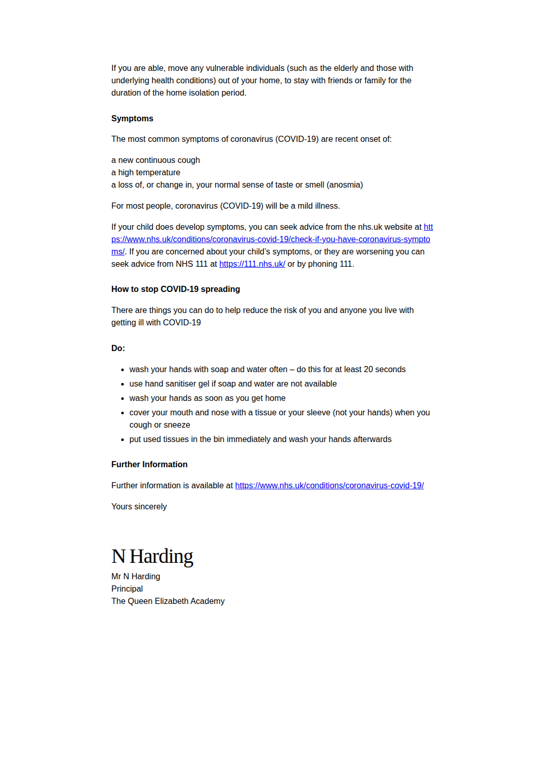If you are able, move any vulnerable individuals (such as the elderly and those with underlying health conditions) out of your home, to stay with friends or family for the duration of the home isolation period.
Symptoms
The most common symptoms of coronavirus (COVID-19) are recent onset of:
a new continuous cough
a high temperature
a loss of, or change in, your normal sense of taste or smell (anosmia)
For most people, coronavirus (COVID-19) will be a mild illness.
If your child does develop symptoms, you can seek advice from the nhs.uk website at https://www.nhs.uk/conditions/coronavirus-covid-19/check-if-you-have-coronavirus-symptoms/. If you are concerned about your child’s symptoms, or they are worsening you can seek advice from NHS 111 at https://111.nhs.uk/ or by phoning 111.
How to stop COVID-19 spreading
There are things you can do to help reduce the risk of you and anyone you live with getting ill with COVID-19
Do:
wash your hands with soap and water often – do this for at least 20 seconds
use hand sanitiser gel if soap and water are not available
wash your hands as soon as you get home
cover your mouth and nose with a tissue or your sleeve (not your hands) when you cough or sneeze
put used tissues in the bin immediately and wash your hands afterwards
Further Information
Further information is available at https://www.nhs.uk/conditions/coronavirus-covid-19/
Yours sincerely
N Harding
Mr N Harding
Principal
The Queen Elizabeth Academy